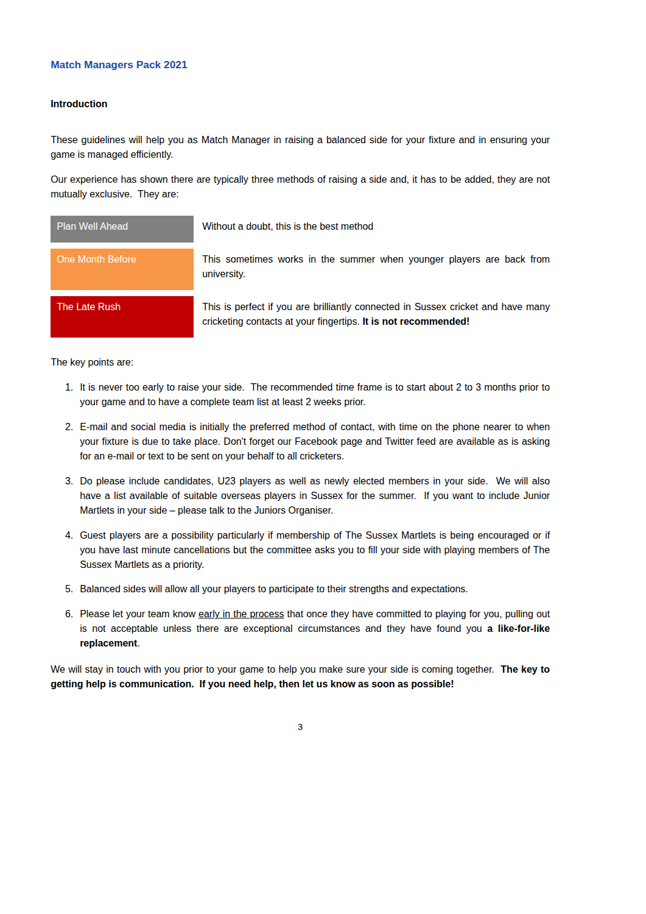Match Managers Pack 2021
Introduction
These guidelines will help you as Match Manager in raising a balanced side for your fixture and in ensuring your game is managed efficiently.
Our experience has shown there are typically three methods of raising a side and, it has to be added, they are not mutually exclusive. They are:
| Plan Well Ahead | Without a doubt, this is the best method |
| One Month Before | This sometimes works in the summer when younger players are back from university. |
| The Late Rush | This is perfect if you are brilliantly connected in Sussex cricket and have many cricketing contacts at your fingertips. It is not recommended! |
The key points are:
It is never too early to raise your side. The recommended time frame is to start about 2 to 3 months prior to your game and to have a complete team list at least 2 weeks prior.
E-mail and social media is initially the preferred method of contact, with time on the phone nearer to when your fixture is due to take place. Don't forget our Facebook page and Twitter feed are available as is asking for an e-mail or text to be sent on your behalf to all cricketers.
Do please include candidates, U23 players as well as newly elected members in your side. We will also have a list available of suitable overseas players in Sussex for the summer. If you want to include Junior Martlets in your side – please talk to the Juniors Organiser.
Guest players are a possibility particularly if membership of The Sussex Martlets is being encouraged or if you have last minute cancellations but the committee asks you to fill your side with playing members of The Sussex Martlets as a priority.
Balanced sides will allow all your players to participate to their strengths and expectations.
Please let your team know early in the process that once they have committed to playing for you, pulling out is not acceptable unless there are exceptional circumstances and they have found you a like-for-like replacement.
We will stay in touch with you prior to your game to help you make sure your side is coming together. The key to getting help is communication. If you need help, then let us know as soon as possible!
3